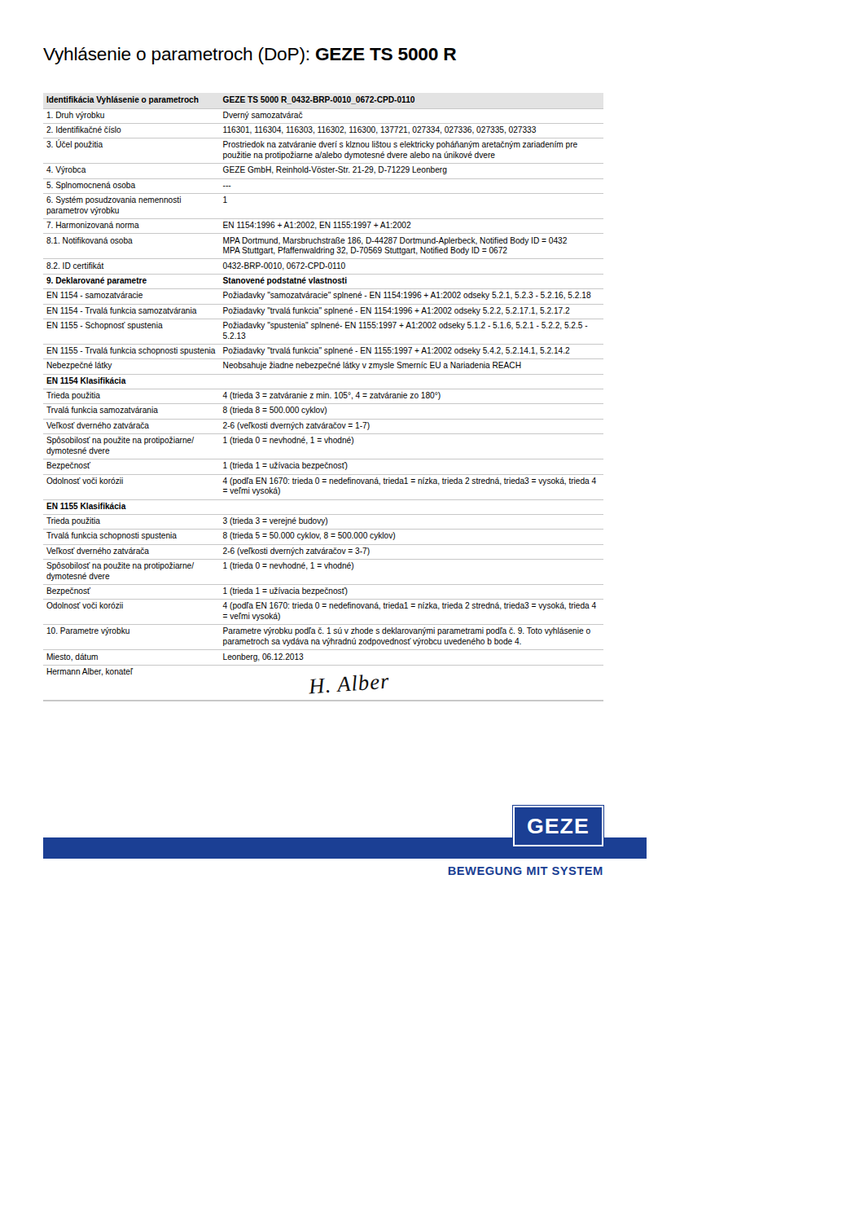Vyhlásenie o parametroch (DoP): GEZE TS 5000 R
| Identifikácia Vyhlásenie o parametroch | GEZE TS 5000 R_0432-BRP-0010_0672-CPD-0110 |
| 1. Druh výrobku | Dverný samozatvárač |
| 2. Identifikačné číslo | 116301, 116304, 116303, 116302, 116300, 137721, 027334, 027336, 027335, 027333 |
| 3. Účel použitia | Prostriedok na zatváranie dverí s klznou lištou s elektricky poháňaným aretačným zariadením pre použitie na protipožiarne a/alebo dymotesné dvere alebo na únikové dvere |
| 4. Výrobca | GEZE GmbH, Reinhold-Vöster-Str. 21-29, D-71229 Leonberg |
| 5. Splnomocnená osoba | --- |
| 6. Systém posudzovania nemennosti parametrov výrobku | 1 |
| 7. Harmonizovaná norma | EN 1154:1996 + A1:2002, EN 1155:1997 + A1:2002 |
| 8.1. Notifikovaná osoba | MPA Dortmund, Marsbruchstraße 186, D-44287 Dortmund-Aplerbeck, Notified Body ID = 0432 MPA Stuttgart, Pfaffenwaldring 32, D-70569 Stuttgart, Notified Body ID = 0672 |
| 8.2. ID certifikát | 0432-BRP-0010, 0672-CPD-0110 |
| 9. Deklarované parametre | Stanovené podstatné vlastnosti |
| EN 1154 - samozatváracie | Požiadavky "samozatváracie" splnené - EN 1154:1996 + A1:2002 odseky 5.2.1, 5.2.3 - 5.2.16, 5.2.18 |
| EN 1154 - Trvalá funkcia samozatvárania | Požiadavky "trvalá funkcia" splnené - EN 1154:1996 + A1:2002 odseky 5.2.2, 5.2.17.1, 5.2.17.2 |
| EN 1155 - Schopnosť spustenia | Požiadavky "spustenia" splnené- EN 1155:1997 + A1:2002 odseky 5.1.2 - 5.1.6, 5.2.1 - 5.2.2, 5.2.5 - 5.2.13 |
| EN 1155 - Trvalá funkcia schopnosti spustenia | Požiadavky "trvalá funkcia" splnené - EN 1155:1997 + A1:2002 odseky 5.4.2, 5.2.14.1, 5.2.14.2 |
| Nebezpečné látky | Neobsahuje žiadne nebezpečné látky v zmysle Smerníc EU a Nariadenia REACH |
| EN 1154 Klasifikácia | |
| Trieda použitia | 4 (trieda 3 = zatváranie z min. 105°, 4 = zatváranie zo 180°) |
| Trvalá funkcia samozatvárania | 8 (trieda 8 = 500.000 cyklov) |
| Veľkosť dverného zatvárača | 2-6 (veľkosti dverných zatváračov = 1-7) |
| Spôsobilosť na použite na protipožiarne/ dymotesné dvere | 1 (trieda 0 = nevhodné, 1 = vhodné) |
| Bezpečnosť | 1 (trieda 1 = užívacia bezpečnosť) |
| Odolnosť voči korózii | 4 (podľa EN 1670: trieda 0 = nedefinovaná, trieda1 = nízka, trieda 2 stredná, trieda3 = vysoká, trieda 4 = veľmi vysoká) |
| EN 1155 Klasifikácia | |
| Trieda použitia | 3 (trieda 3 = verejné budovy) |
| Trvalá funkcia schopnosti spustenia | 8 (trieda 5 = 50.000 cyklov, 8 = 500.000 cyklov) |
| Veľkosť dverného zatvárača | 2-6 (veľkosti dverných zatváračov = 3-7) |
| Spôsobilosť na použite na protipožiarne/ dymotesné dvere | 1 (trieda 0 = nevhodné, 1 = vhodné) |
| Bezpečnosť | 1 (trieda 1 = užívacia bezpečnosť) |
| Odolnosť voči korózii | 4 (podľa EN 1670: trieda 0 = nedefinovaná, trieda1 = nízka, trieda 2 stredná, trieda3 = vysoká, trieda 4 = veľmi vysoká) |
| 10. Parametre výrobku | Parametre výrobku podľa č. 1 sú v zhode s deklarovanými parametrami podľa č. 9. Toto vyhlásenie o parametroch sa vydáva na výhradnú zodpovednosť výrobcu uvedeného b bode 4. |
| Miesto, dátum | Leonberg, 06.12.2013 |
| Hermann Alber, konateľ | H. Alber |
GEZE
BEWEGUNG MIT SYSTEM